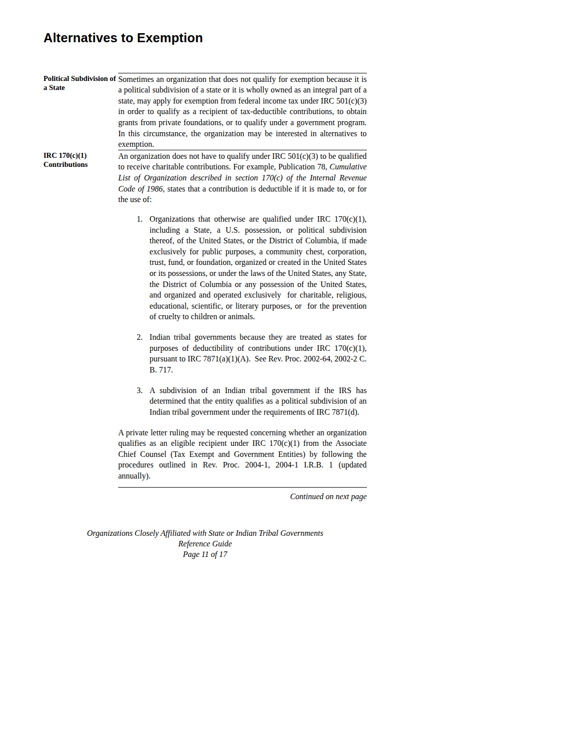Alternatives to Exemption
| Political Subdivision of a State | Sometimes an organization that does not qualify for exemption because it is a political subdivision of a state or it is wholly owned as an integral part of a state, may apply for exemption from federal income tax under IRC 501(c)(3) in order to qualify as a recipient of tax-deductible contributions, to obtain grants from private foundations, or to qualify under a government program. In this circumstance, the organization may be interested in alternatives to exemption. |
| IRC 170(c)(1) Contributions | An organization does not have to qualify under IRC 501(c)(3) to be qualified to receive charitable contributions. For example, Publication 78, Cumulative List of Organization described in section 170(c) of the Internal Revenue Code of 1986 , states that a contribution is deductible if it is made to, or for the use of: Organizations that otherwise are qualified under IRC 170(c)(1), including a State, a U.S. possession, or political subdivision thereof, of the United States, or the District of Columbia, if made exclusively for public purposes, a community chest, corporation, trust, fund, or foundation, organized or created in the United States or its possessions, or under the laws of the United States, any State, the District of Columbia or any possession of the United States, and organized and operated exclusively for charitable, religious, educational, scientific, or literary purposes, or for the prevention of cruelty to children or animals. Indian tribal governments because they are treated as states for purposes of deductibility of contributions under IRC 170(c)(1), pursuant to IRC 7871(a)(1)(A). See Rev. Proc. 2002-64, 2002-2 C. B. 717. A subdivision of an Indian tribal government if the IRS has determined that the entity qualifies as a political subdivision of an Indian tribal government under the requirements of IRC 7871(d). A private letter ruling may be requested concerning whether an organization qualifies as an eligible recipient under IRC 170(c)(1) from the Associate Chief Counsel (Tax Exempt and Government Entities) by following the procedures outlined in Rev. Proc. 2004-1, 2004-1 I.R.B. 1 (updated annually). |
Continued on next page
Organizations Closely Affiliated with State or Indian Tribal Governments Reference Guide Page 11 of 17